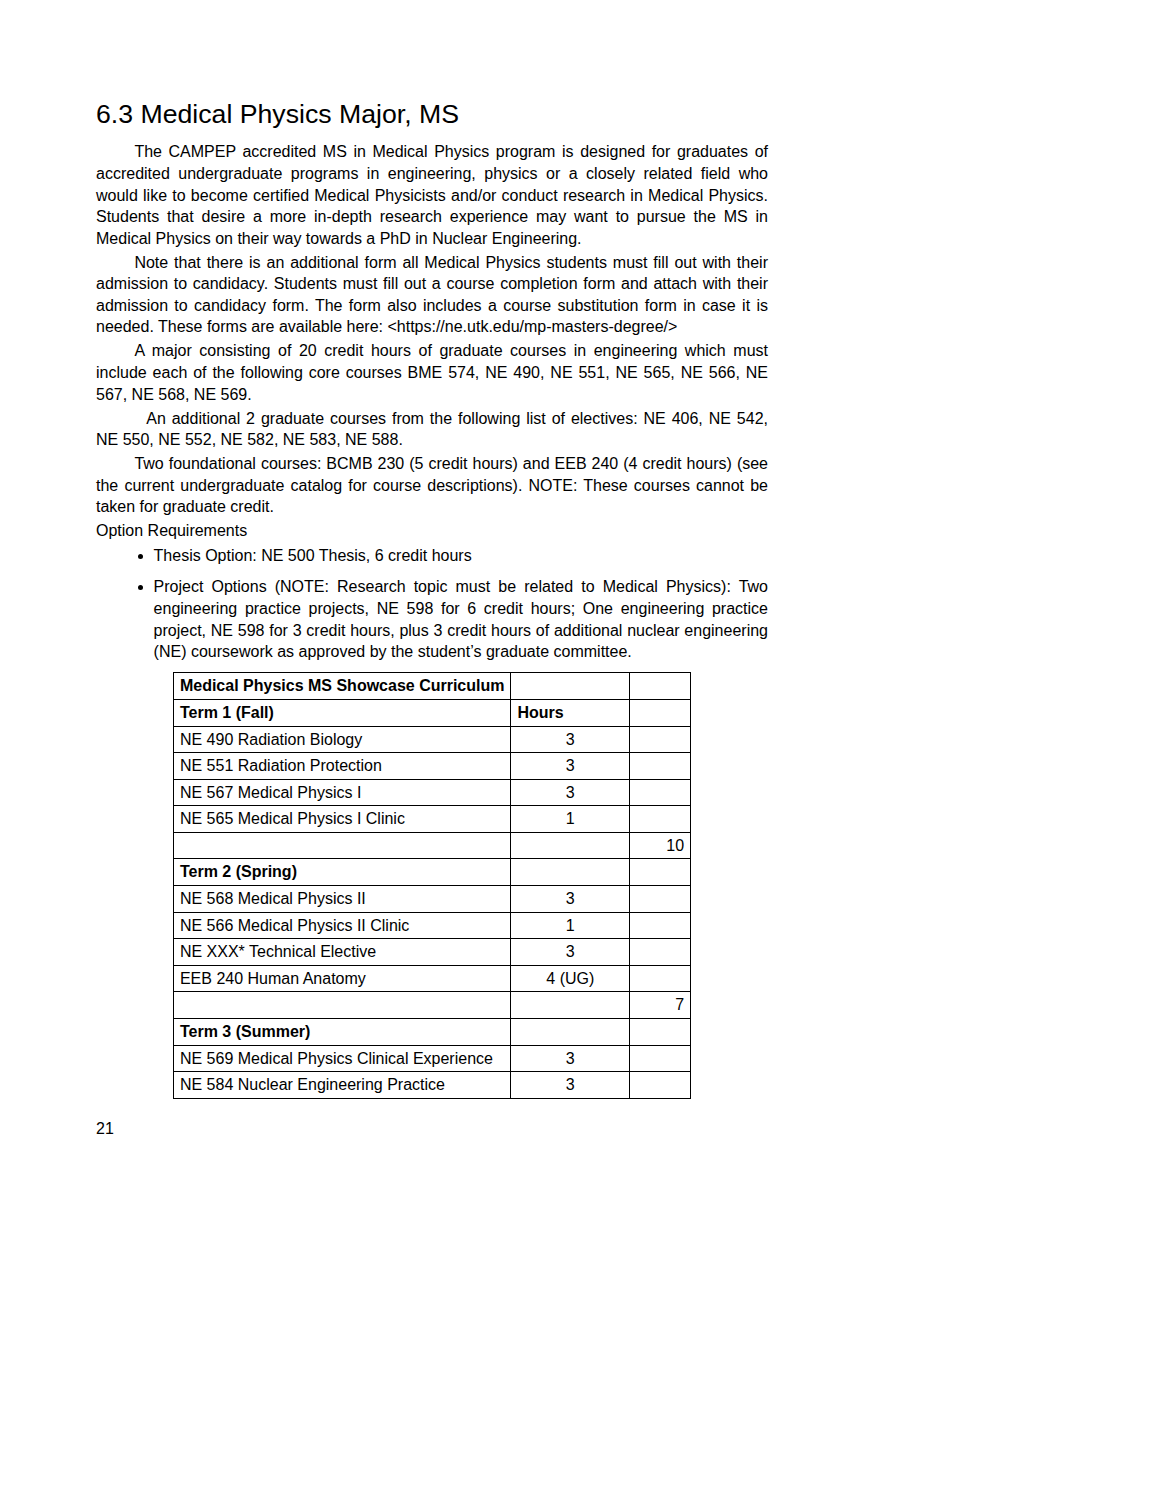6.3 Medical Physics Major, MS
The CAMPEP accredited MS in Medical Physics program is designed for graduates of accredited undergraduate programs in engineering, physics or a closely related field who would like to become certified Medical Physicists and/or conduct research in Medical Physics. Students that desire a more in-depth research experience may want to pursue the MS in Medical Physics on their way towards a PhD in Nuclear Engineering.
Note that there is an additional form all Medical Physics students must fill out with their admission to candidacy. Students must fill out a course completion form and attach with their admission to candidacy form. The form also includes a course substitution form in case it is needed. These forms are available here: <https://ne.utk.edu/mp-masters-degree/>
A major consisting of 20 credit hours of graduate courses in engineering which must include each of the following core courses BME 574, NE 490, NE 551, NE 565, NE 566, NE 567, NE 568, NE 569.
An additional 2 graduate courses from the following list of electives: NE 406, NE 542, NE 550, NE 552, NE 582, NE 583, NE 588.
Two foundational courses: BCMB 230 (5 credit hours) and EEB 240 (4 credit hours) (see the current undergraduate catalog for course descriptions). NOTE: These courses cannot be taken for graduate credit.
Option Requirements
Thesis Option: NE 500 Thesis, 6 credit hours
Project Options (NOTE: Research topic must be related to Medical Physics): Two engineering practice projects, NE 598 for 6 credit hours; One engineering practice project, NE 598 for 3 credit hours, plus 3 credit hours of additional nuclear engineering (NE) coursework as approved by the student’s graduate committee.
| Medical Physics MS Showcase Curriculum | | |
| --- | --- | --- |
| Term 1 (Fall) | Hours | |
| NE 490 Radiation Biology | 3 | |
| NE 551 Radiation Protection | 3 | |
| NE 567 Medical Physics I | 3 | |
| NE 565 Medical Physics I Clinic | 1 | |
| | | 10 |
| Term 2 (Spring) | | |
| NE 568 Medical Physics II | 3 | |
| NE 566 Medical Physics II Clinic | 1 | |
| NE XXX* Technical Elective | 3 | |
| EEB 240 Human Anatomy | 4 (UG) | |
| | | 7 |
| Term 3 (Summer) | | |
| NE 569 Medical Physics Clinical Experience | 3 | |
| NE 584 Nuclear Engineering Practice | 3 | |
21